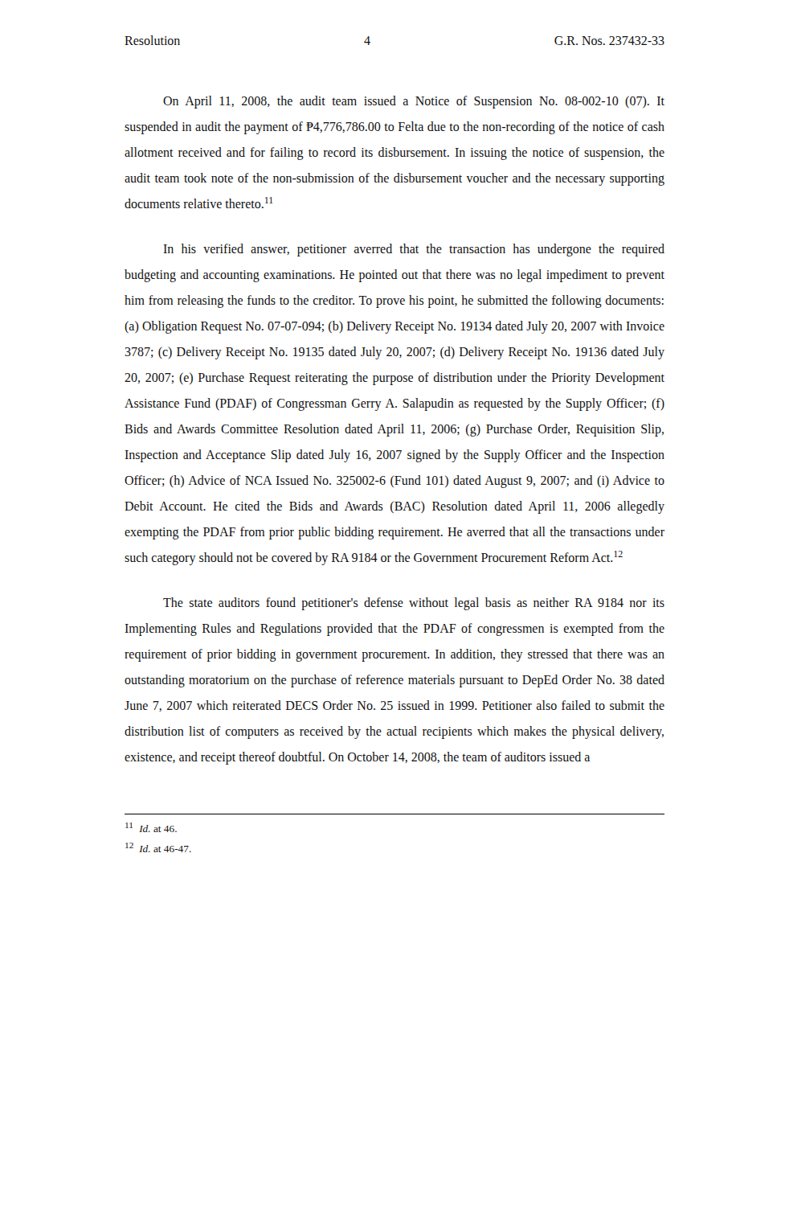Resolution 4 G.R. Nos. 237432-33
On April 11, 2008, the audit team issued a Notice of Suspension No. 08-002-10 (07). It suspended in audit the payment of ₱4,776,786.00 to Felta due to the non-recording of the notice of cash allotment received and for failing to record its disbursement. In issuing the notice of suspension, the audit team took note of the non-submission of the disbursement voucher and the necessary supporting documents relative thereto.11
In his verified answer, petitioner averred that the transaction has undergone the required budgeting and accounting examinations. He pointed out that there was no legal impediment to prevent him from releasing the funds to the creditor. To prove his point, he submitted the following documents: (a) Obligation Request No. 07-07-094; (b) Delivery Receipt No. 19134 dated July 20, 2007 with Invoice 3787; (c) Delivery Receipt No. 19135 dated July 20, 2007; (d) Delivery Receipt No. 19136 dated July 20, 2007; (e) Purchase Request reiterating the purpose of distribution under the Priority Development Assistance Fund (PDAF) of Congressman Gerry A. Salapudin as requested by the Supply Officer; (f) Bids and Awards Committee Resolution dated April 11, 2006; (g) Purchase Order, Requisition Slip, Inspection and Acceptance Slip dated July 16, 2007 signed by the Supply Officer and the Inspection Officer; (h) Advice of NCA Issued No. 325002-6 (Fund 101) dated August 9, 2007; and (i) Advice to Debit Account. He cited the Bids and Awards (BAC) Resolution dated April 11, 2006 allegedly exempting the PDAF from prior public bidding requirement. He averred that all the transactions under such category should not be covered by RA 9184 or the Government Procurement Reform Act.12
The state auditors found petitioner's defense without legal basis as neither RA 9184 nor its Implementing Rules and Regulations provided that the PDAF of congressmen is exempted from the requirement of prior bidding in government procurement. In addition, they stressed that there was an outstanding moratorium on the purchase of reference materials pursuant to DepEd Order No. 38 dated June 7, 2007 which reiterated DECS Order No. 25 issued in 1999. Petitioner also failed to submit the distribution list of computers as received by the actual recipients which makes the physical delivery, existence, and receipt thereof doubtful. On October 14, 2008, the team of auditors issued a
11 Id. at 46.
12 Id. at 46-47.